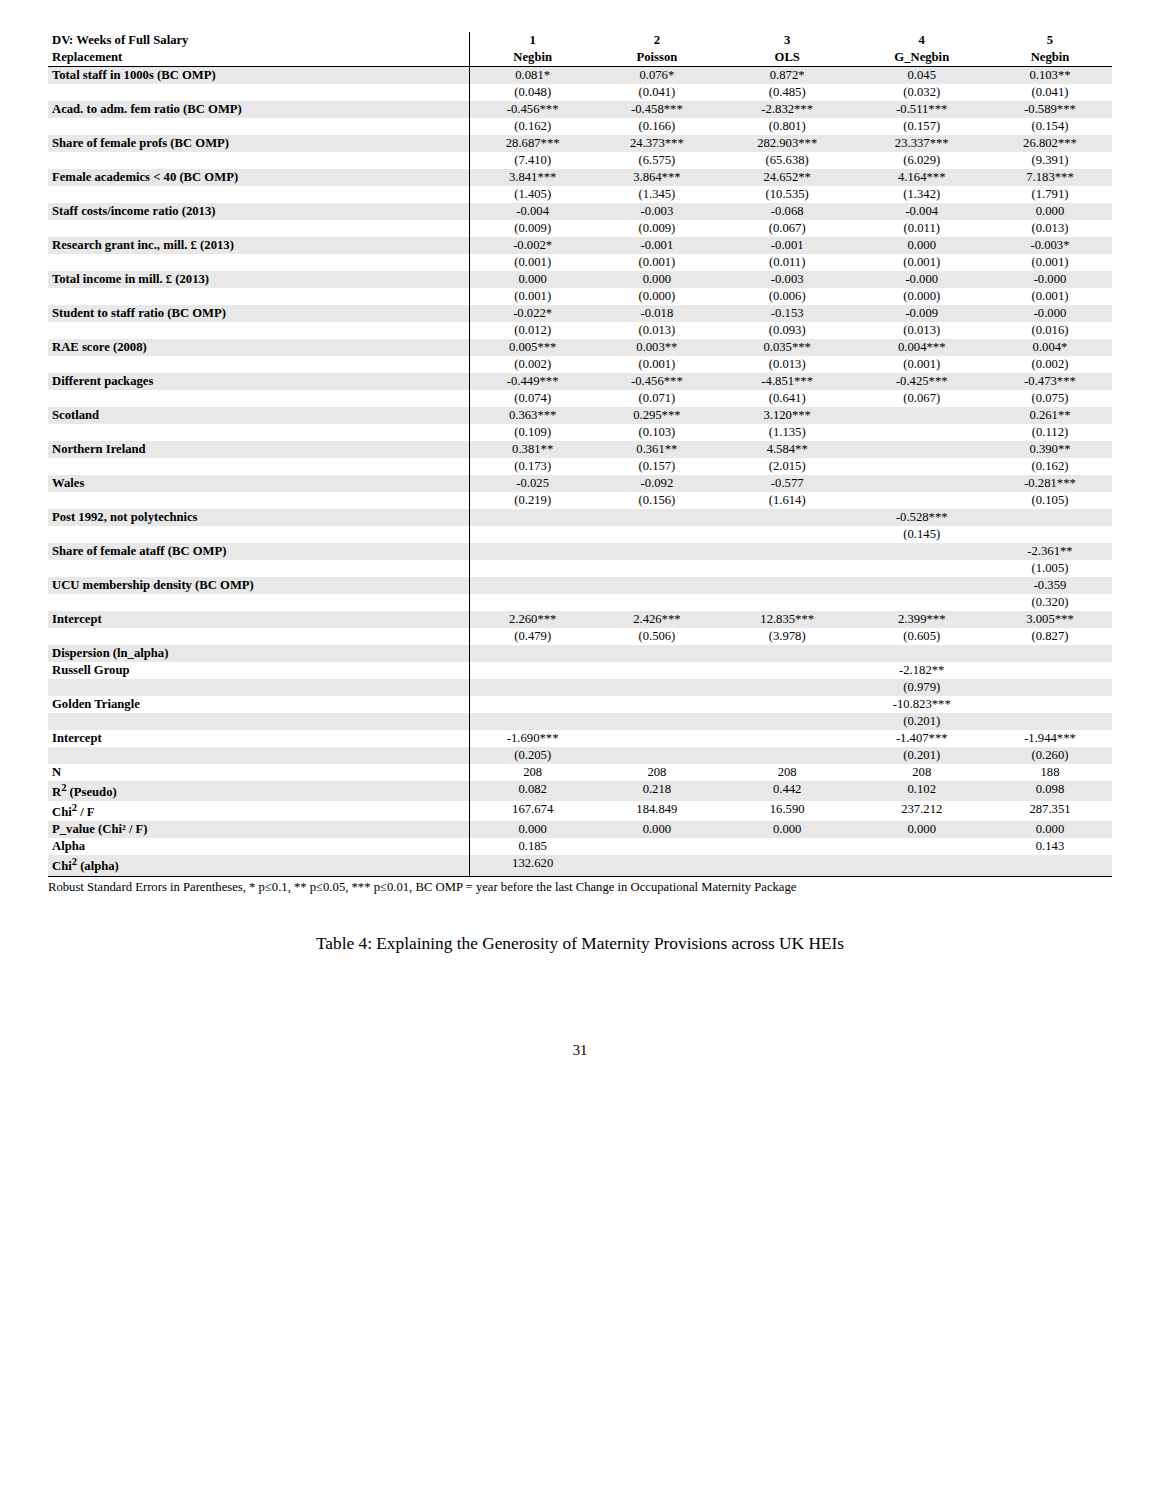| DV: Weeks of Full Salary | 1 | 2 | 3 | 4 | 5 |
| --- | --- | --- | --- | --- | --- |
| Replacement | Negbin | Poisson | OLS | G_Negbin | Negbin |
| Total staff in 1000s (BC OMP) | 0.081* | 0.076* | 0.872* | 0.045 | 0.103** |
| | (0.048) | (0.041) | (0.485) | (0.032) | (0.041) |
| Acad. to adm. fem ratio (BC OMP) | -0.456*** | -0.458*** | -2.832*** | -0.511*** | -0.589*** |
| | (0.162) | (0.166) | (0.801) | (0.157) | (0.154) |
| Share of female profs (BC OMP) | 28.687*** | 24.373*** | 282.903*** | 23.337*** | 26.802*** |
| | (7.410) | (6.575) | (65.638) | (6.029) | (9.391) |
| Female academics < 40 (BC OMP) | 3.841*** | 3.864*** | 24.652** | 4.164*** | 7.183*** |
| | (1.405) | (1.345) | (10.535) | (1.342) | (1.791) |
| Staff costs/income ratio (2013) | -0.004 | -0.003 | -0.068 | -0.004 | 0.000 |
| | (0.009) | (0.009) | (0.067) | (0.011) | (0.013) |
| Research grant inc., mill. £ (2013) | -0.002* | -0.001 | -0.001 | 0.000 | -0.003* |
| | (0.001) | (0.001) | (0.011) | (0.001) | (0.001) |
| Total income in mill. £ (2013) | 0.000 | 0.000 | -0.003 | -0.000 | -0.000 |
| | (0.001) | (0.000) | (0.006) | (0.000) | (0.001) |
| Student to staff ratio (BC OMP) | -0.022* | -0.018 | -0.153 | -0.009 | -0.000 |
| | (0.012) | (0.013) | (0.093) | (0.013) | (0.016) |
| RAE score (2008) | 0.005*** | 0.003** | 0.035*** | 0.004*** | 0.004* |
| | (0.002) | (0.001) | (0.013) | (0.001) | (0.002) |
| Different packages | -0.449*** | -0.456*** | -4.851*** | -0.425*** | -0.473*** |
| | (0.074) | (0.071) | (0.641) | (0.067) | (0.075) |
| Scotland | 0.363*** | 0.295*** | 3.120*** | | 0.261** |
| | (0.109) | (0.103) | (1.135) | | (0.112) |
| Northern Ireland | 0.381** | 0.361** | 4.584** | | 0.390** |
| | (0.173) | (0.157) | (2.015) | | (0.162) |
| Wales | -0.025 | -0.092 | -0.577 | | -0.281*** |
| | (0.219) | (0.156) | (1.614) | | (0.105) |
| Post 1992, not polytechnics | | | | -0.528*** | |
| | | | | (0.145) | |
| Share of female ataff (BC OMP) | | | | | -2.361** |
| | | | | | (1.005) |
| UCU membership density (BC OMP) | | | | | -0.359 |
| | | | | | (0.320) |
| Intercept | 2.260*** | 2.426*** | 12.835*** | 2.399*** | 3.005*** |
| | (0.479) | (0.506) | (3.978) | (0.605) | (0.827) |
| Dispersion (ln_alpha) | | | | | |
| Russell Group | | | | -2.182** | |
| | | | | (0.979) | |
| Golden Triangle | | | | -10.823*** | |
| | | | | (0.201) | |
| Intercept | -1.690*** | | | -1.407*** | -1.944*** |
| | (0.205) | | | (0.201) | (0.260) |
| N | 208 | 208 | 208 | 208 | 188 |
| R 2 (Pseudo) | 0.082 | 0.218 | 0.442 | 0.102 | 0.098 |
| Chi 2 / F | 167.674 | 184.849 | 16.590 | 237.212 | 287.351 |
| P_value (Chi² / F) | 0.000 | 0.000 | 0.000 | 0.000 | 0.000 |
| Alpha | 0.185 | | | | 0.143 |
| Chi 2 (alpha) | 132.620 | | | | |
Robust Standard Errors in Parentheses, * p≤0.1, ** p≤0.05, *** p≤0.01, BC OMP = year before the last Change in Occupational Maternity Package
Table 4: Explaining the Generosity of Maternity Provisions across UK HEIs
31